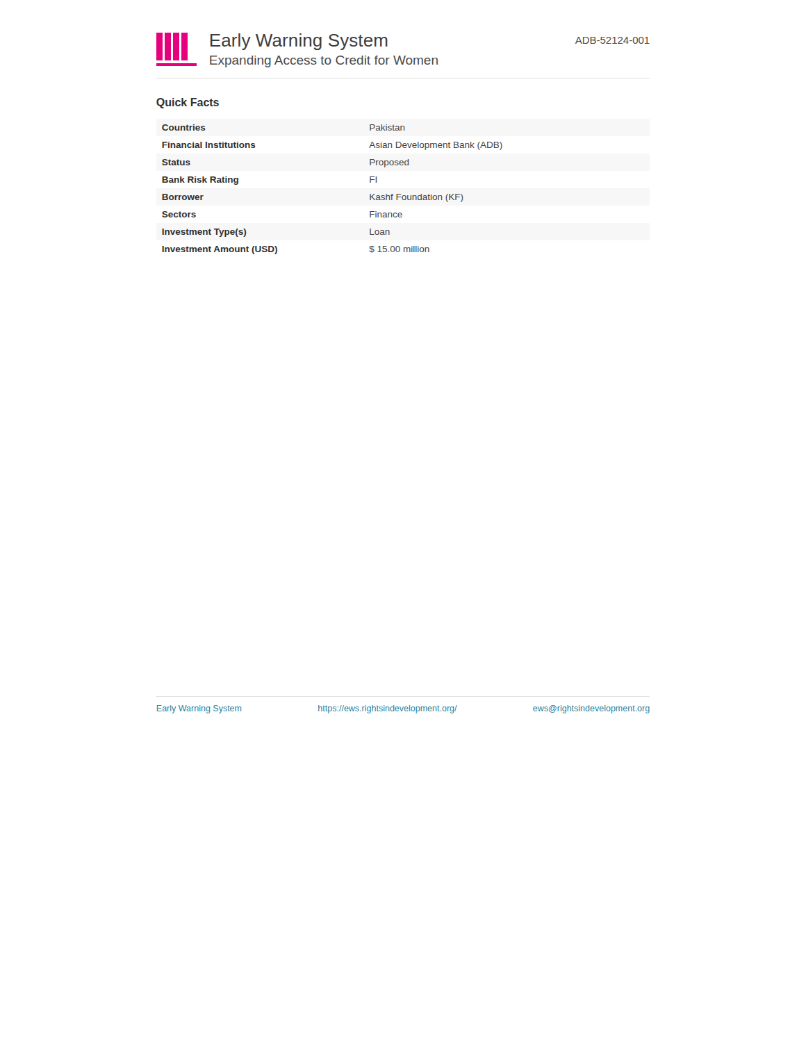Early Warning System
Expanding Access to Credit for Women
ADB-52124-001
Quick Facts
| Countries | Pakistan |
| Financial Institutions | Asian Development Bank (ADB) |
| Status | Proposed |
| Bank Risk Rating | FI |
| Borrower | Kashf Foundation (KF) |
| Sectors | Finance |
| Investment Type(s) | Loan |
| Investment Amount (USD) | $ 15.00 million |
Early Warning System https://ews.rightsindevelopment.org/ ews@rightsindevelopment.org